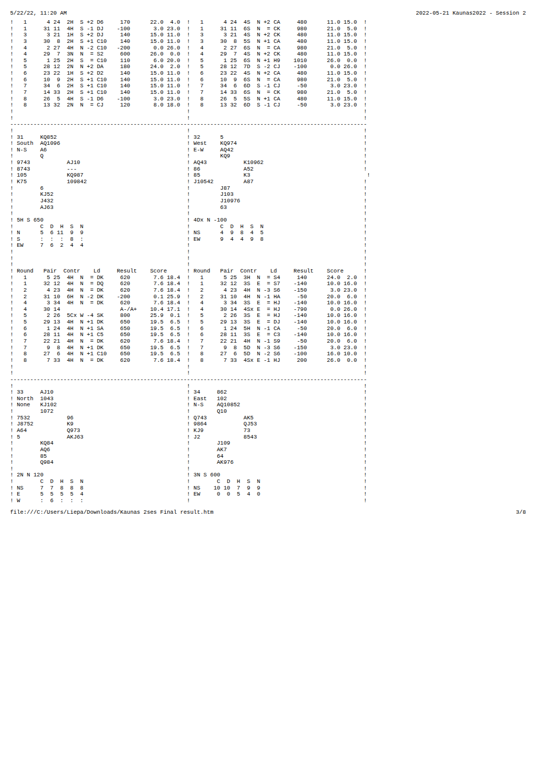5/22/22, 11:20 AM 2022-05-21 Kaunas2022 - Session 2
!   1      4 24  2H  S +2 D6     170      22.0  4.0  !   1      4 24  4S  N +2 CA     480      11.0 15.0  !
!   1     31 11  4H  S -1 DJ    -100       3.0 23.0  !   1     31 11  6S  N  = CK     980      21.0  5.0  !
!   3      3 21  1H  S +2 DJ     140      15.0 11.0  !   3      3 21  4S  N +2 CK     480      11.0 15.0  !
!   3     30  8  2H  S +1 C10    140      15.0 11.0  !   3     30  8  5S  N +1 CA     480      11.0 15.0  !
!   4      2 27  4H  N -2 C10   -200       0.0 26.0  !   4      2 27  6S  N  = CA     980      21.0  5.0  !
!   4     29  7  3N  N  = S2     600      26.0  0.0  !   4     29  7  4S  N +2 CK     480      11.0 15.0  !
!   5      1 25  2H  S  = C10    110       6.0 20.0  !   5      1 25  6S  N +1 H9    1010      26.0  0.0  !
!   5     28 12  2N  N +2 DA     180      24.0  2.0  !   5     28 12  7D  S -2 CJ    -100       0.0 26.0  !
!   6     23 22  1H  S +2 D2     140      15.0 11.0  !   6     23 22  4S  N +2 CA     480      11.0 15.0  !
!   6     10  9  2H  S +1 C10    140      15.0 11.0  !   6     10  9  6S  N  = CA     980      21.0  5.0  !
!   7     34  6  2H  S +1 C10    140      15.0 11.0  !   7     34  6  6D  S -1 CJ     -50       3.0 23.0  !
!   7     14 33  2H  S +1 C10    140      15.0 11.0  !   7     14 33  6S  N  = CK     980      21.0  5.0  !
!   8     26  5  4H  S -1 D6    -100       3.0 23.0  !   8     26  5  5S  N +1 CA     480      11.0 15.0  !
!   8     13 32  2N  N  = CJ     120       8.0 18.0  !   8     13 32  6D  S -1 CJ     -50       3.0 23.0  !
!                                                    !                                                    !
!                                                    !                                                    !
-----------------------------------------------------------------------------------------------------------
!                                                    !                                                    !
! 31     KQ852                                       ! 32      5                                          !
! South  AQ1096                                      ! West    KQ974                                      !
! N-S    A6                                          ! E-W     AQ42                                       !
!        Q                                           !         KQ9                                        !
! 9743           AJ10                                ! AQ43           K10962                              !
! 8743           ---                                 ! 86             A52                                 !
! 105            KQ987                               ! 85             K3                                   !
! K75            109842                              ! J10542         A87                                 !
!        6                                           !         J87                                        !
!        KJ52                                        !         J103                                       !
!        J432                                        !         J10976                                     !
!        AJ63                                        !         63                                         !
!                                                    !                                                    !
! 5H S 650                                           ! 4Dx N -100                                         !
!        C  D  H  S  N                               !         C  D  H  S  N                              !
! N      5  6 11  9  9                               ! NS      4  9  8  4  5                              !
! S      :  :  :  8  :                               ! EW      9  4  4  9  8                              !
! EW     7  6  2  4  4                               !                                                    !
!                                                    !                                                    !
!                                                    !                                                    !
!                                                    !                                                    !
! Round   Pair  Contr    Ld     Result    Score      ! Round   Pair  Contr    Ld     Result    Score      !
!   1      5 25  4H  N  = DK     620       7.6 18.4  !   1      5 25  3H  N  = S4     140      24.0  2.0  !
!   1     32 12  4H  N  = DQ     620       7.6 18.4  !   1     32 12  3S  E  = S7    -140      10.0 16.0  !
!   2      4 23  4H  N  = DK     620       7.6 18.4  !   2      4 23  4H  N -3 S6    -150       3.0 23.0  !
!   2     31 10  6H  N -2 DK    -200       0.1 25.9  !   2     31 10  4H  N -1 HA     -50      20.0  6.0  !
!   4      3 34  4H  N  = DK     620       7.6 18.4  !   4      3 34  3S  E  = HJ    -140      10.0 16.0  !
!   4     30 14                  A-/A+    10.4 17.1  !   4     30 14  4Sx E  = HJ    -790       0.0 26.0  !
!   5      2 26  5Cx W -4 SK     800      25.9  0.1  !   5      2 26  3S  E  = HJ    -140      10.0 16.0  !
!   5     29 13  4H  N +1 DK     650      19.5  6.5  !   5     29 13  3S  E  = DJ    -140      10.0 16.0  !
!   6      1 24  4H  N +1 SA     650      19.5  6.5  !   6      1 24  5H  N -1 CA     -50      20.0  6.0  !
!   6     28 11  4H  N +1 C5     650      19.5  6.5  !   6     28 11  3S  E  = C3    -140      10.0 16.0  !
!   7     22 21  4H  N  = DK     620       7.6 18.4  !   7     22 21  4H  N -1 S9     -50      20.0  6.0  !
!   7      9  8  4H  N +1 DK     650      19.5  6.5  !   7      9  8  5D  N -3 S6    -150       3.0 23.0  !
!   8     27  6  4H  N +1 C10    650      19.5  6.5  !   8     27  6  5D  N -2 S6    -100      16.0 10.0  !
!   8      7 33  4H  N  = DK     620       7.6 18.4  !   8      7 33  4Sx E -1 HJ     200      26.0  0.0  !
!                                                    !                                                    !
!                                                    !                                                    !
-----------------------------------------------------------------------------------------------------------
!                                                    !                                                    !
! 33     AJ10                                        ! 34     862                                         !
! North  1043                                        ! East   102                                         !
! None   KJ102                                       ! N-S    AQ10852                                     !
!        1072                                        !        Q10                                         !
! 7532           96                                  ! Q743           AK5                                 !
! J8752          K9                                  ! 9864           QJ53                                !
! A64            Q973                                ! KJ9            73                                  !
! 5              AKJ63                               ! J2             8543                                !
!        KQ84                                        !        J109                                        !
!        AQ6                                         !        AK7                                         !
!        85                                          !        64                                          !
!        Q984                                        !        AK976                                       !
!                                                    !                                                    !
! 2N N 120                                           ! 3N S 600                                           !
!        C  D  H  S  N                               !        C  D  H  S  N                               !
! NS     7  7  8  8  8                               ! NS    10 10  7  9  9                               !
! E      5  5  5  5  4                               ! EW     0  0  5  4  0                               !
! W      :  6  :  :  :                               !                                                    !
file:///C:/Users/Liepa/Downloads/Kaunas 2ses Final result.htm 3/8